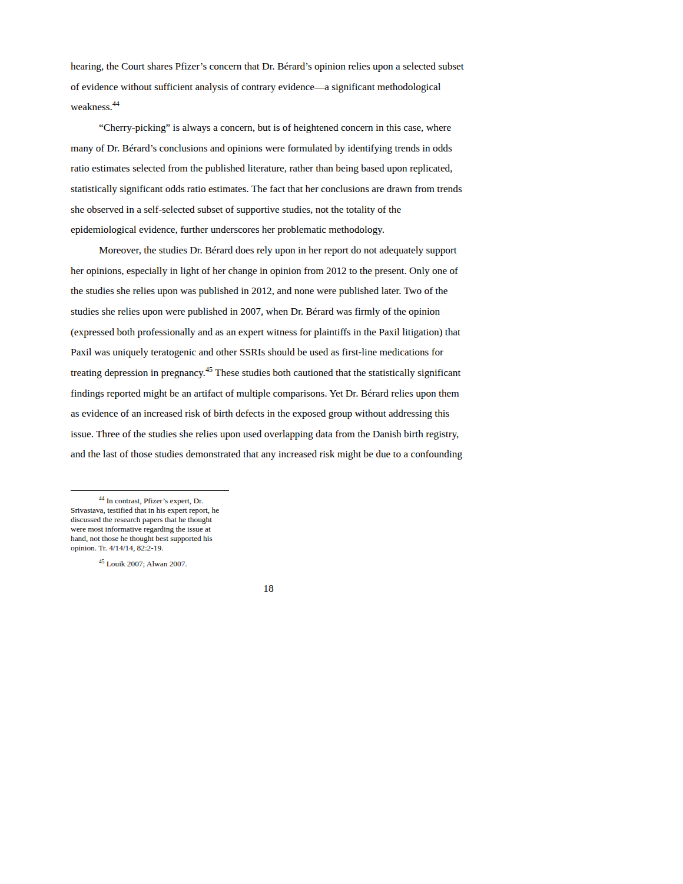hearing, the Court shares Pfizer’s concern that Dr. Bérard’s opinion relies upon a selected subset of evidence without sufficient analysis of contrary evidence—a significant methodological weakness.44
“Cherry-picking” is always a concern, but is of heightened concern in this case, where many of Dr. Bérard’s conclusions and opinions were formulated by identifying trends in odds ratio estimates selected from the published literature, rather than being based upon replicated, statistically significant odds ratio estimates. The fact that her conclusions are drawn from trends she observed in a self-selected subset of supportive studies, not the totality of the epidemiological evidence, further underscores her problematic methodology.
Moreover, the studies Dr. Bérard does rely upon in her report do not adequately support her opinions, especially in light of her change in opinion from 2012 to the present. Only one of the studies she relies upon was published in 2012, and none were published later. Two of the studies she relies upon were published in 2007, when Dr. Bérard was firmly of the opinion (expressed both professionally and as an expert witness for plaintiffs in the Paxil litigation) that Paxil was uniquely teratogenic and other SSRIs should be used as first-line medications for treating depression in pregnancy.45 These studies both cautioned that the statistically significant findings reported might be an artifact of multiple comparisons. Yet Dr. Bérard relies upon them as evidence of an increased risk of birth defects in the exposed group without addressing this issue. Three of the studies she relies upon used overlapping data from the Danish birth registry, and the last of those studies demonstrated that any increased risk might be due to a confounding
44 In contrast, Pfizer’s expert, Dr. Srivastava, testified that in his expert report, he discussed the research papers that he thought were most informative regarding the issue at hand, not those he thought best supported his opinion. Tr. 4/14/14, 82:2-19.
45 Louik 2007; Alwan 2007.
18